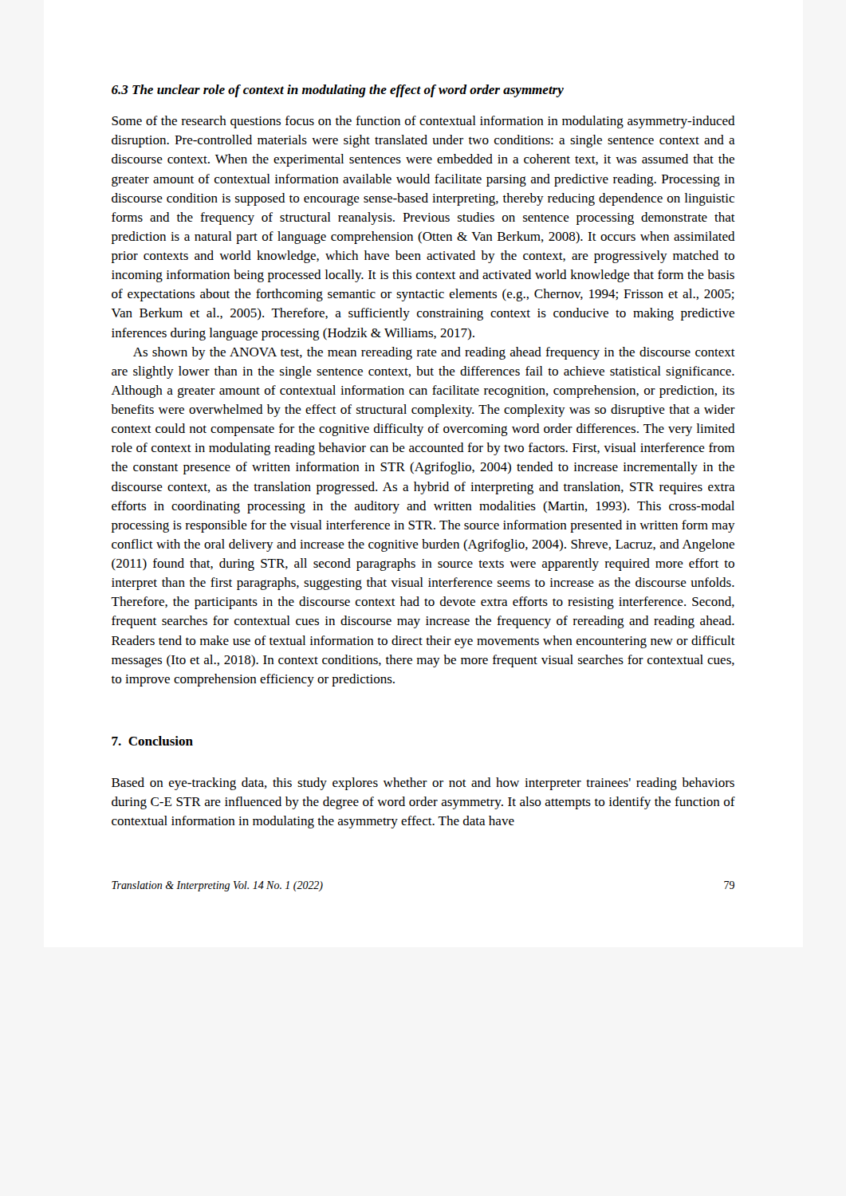6.3 The unclear role of context in modulating the effect of word order asymmetry
Some of the research questions focus on the function of contextual information in modulating asymmetry-induced disruption. Pre-controlled materials were sight translated under two conditions: a single sentence context and a discourse context. When the experimental sentences were embedded in a coherent text, it was assumed that the greater amount of contextual information available would facilitate parsing and predictive reading. Processing in discourse condition is supposed to encourage sense-based interpreting, thereby reducing dependence on linguistic forms and the frequency of structural reanalysis. Previous studies on sentence processing demonstrate that prediction is a natural part of language comprehension (Otten & Van Berkum, 2008). It occurs when assimilated prior contexts and world knowledge, which have been activated by the context, are progressively matched to incoming information being processed locally. It is this context and activated world knowledge that form the basis of expectations about the forthcoming semantic or syntactic elements (e.g., Chernov, 1994; Frisson et al., 2005; Van Berkum et al., 2005). Therefore, a sufficiently constraining context is conducive to making predictive inferences during language processing (Hodzik & Williams, 2017).
As shown by the ANOVA test, the mean rereading rate and reading ahead frequency in the discourse context are slightly lower than in the single sentence context, but the differences fail to achieve statistical significance. Although a greater amount of contextual information can facilitate recognition, comprehension, or prediction, its benefits were overwhelmed by the effect of structural complexity. The complexity was so disruptive that a wider context could not compensate for the cognitive difficulty of overcoming word order differences. The very limited role of context in modulating reading behavior can be accounted for by two factors. First, visual interference from the constant presence of written information in STR (Agrifoglio, 2004) tended to increase incrementally in the discourse context, as the translation progressed. As a hybrid of interpreting and translation, STR requires extra efforts in coordinating processing in the auditory and written modalities (Martin, 1993). This cross-modal processing is responsible for the visual interference in STR. The source information presented in written form may conflict with the oral delivery and increase the cognitive burden (Agrifoglio, 2004). Shreve, Lacruz, and Angelone (2011) found that, during STR, all second paragraphs in source texts were apparently required more effort to interpret than the first paragraphs, suggesting that visual interference seems to increase as the discourse unfolds. Therefore, the participants in the discourse context had to devote extra efforts to resisting interference. Second, frequent searches for contextual cues in discourse may increase the frequency of rereading and reading ahead. Readers tend to make use of textual information to direct their eye movements when encountering new or difficult messages (Ito et al., 2018). In context conditions, there may be more frequent visual searches for contextual cues, to improve comprehension efficiency or predictions.
7. Conclusion
Based on eye-tracking data, this study explores whether or not and how interpreter trainees' reading behaviors during C-E STR are influenced by the degree of word order asymmetry. It also attempts to identify the function of contextual information in modulating the asymmetry effect. The data have
Translation & Interpreting Vol. 14 No. 1 (2022) 79